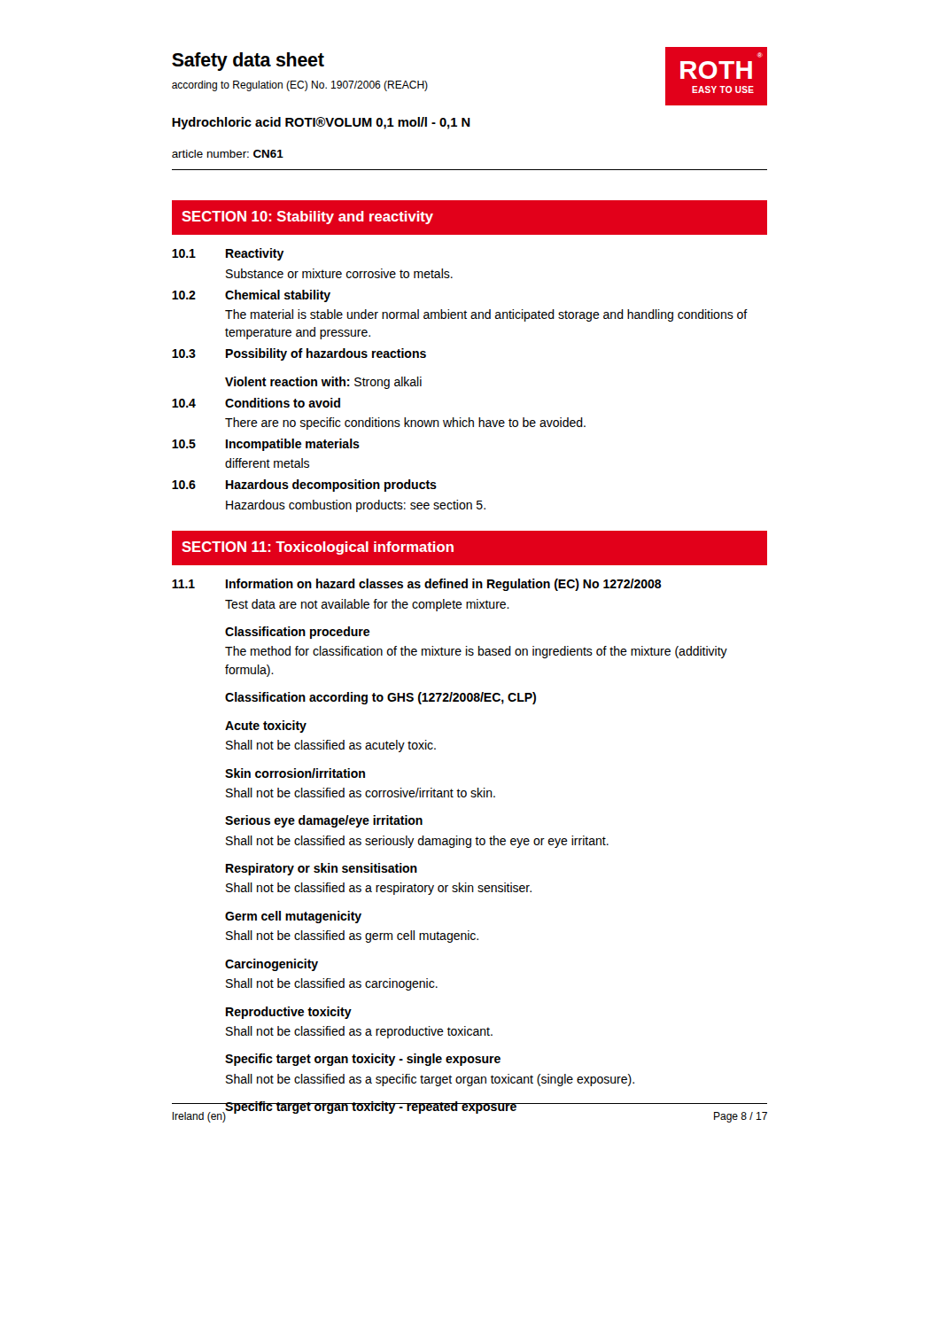® ROTH EASY TO USE
Safety data sheet
according to Regulation (EC) No. 1907/2006 (REACH)
Hydrochloric acid ROTI®VOLUM 0,1 mol/l - 0,1 N
article number: CN61
SECTION 10: Stability and reactivity
10.1
Reactivity
Substance or mixture corrosive to metals.
10.2
Chemical stability
The material is stable under normal ambient and anticipated storage and handling conditions of temperature and pressure.
10.3
Possibility of hazardous reactions
Violent reaction with: Strong alkali
10.4
Conditions to avoid
There are no specific conditions known which have to be avoided.
10.5
Incompatible materials
different metals
10.6
Hazardous decomposition products
Hazardous combustion products: see section 5.
SECTION 11: Toxicological information
11.1
Information on hazard classes as defined in Regulation (EC) No 1272/2008
Test data are not available for the complete mixture.
Classification procedure
The method for classification of the mixture is based on ingredients of the mixture (additivity formula).
Classification according to GHS (1272/2008/EC, CLP)
Acute toxicity
Shall not be classified as acutely toxic.
Skin corrosion/irritation
Shall not be classified as corrosive/irritant to skin.
Serious eye damage/eye irritation
Shall not be classified as seriously damaging to the eye or eye irritant.
Respiratory or skin sensitisation
Shall not be classified as a respiratory or skin sensitiser.
Germ cell mutagenicity
Shall not be classified as germ cell mutagenic.
Carcinogenicity
Shall not be classified as carcinogenic.
Reproductive toxicity
Shall not be classified as a reproductive toxicant.
Specific target organ toxicity - single exposure
Shall not be classified as a specific target organ toxicant (single exposure).
Specific target organ toxicity - repeated exposure
Ireland (en) Page 8 / 17